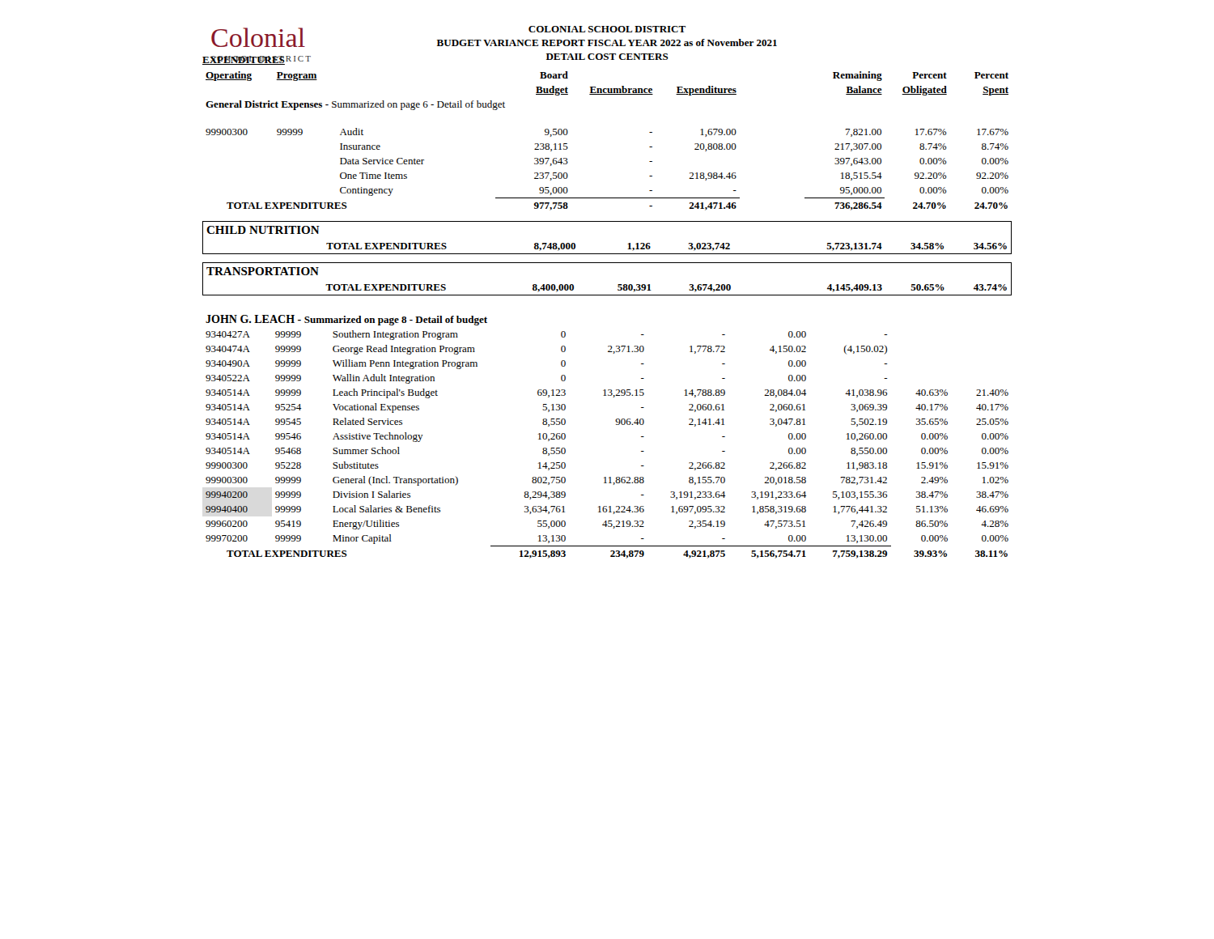Colonial
SCHOOL DISTRICT
COLONIAL SCHOOL DISTRICT
BUDGET VARIANCE REPORT FISCAL YEAR 2022 as of November 2021
DETAIL COST CENTERS
EXPENDITURES
| Operating | Program | | Board | | | | Remaining | Percent | Percent |
| --- | --- | --- | --- | --- | --- | --- | --- | --- | --- |
| | | | Budget | Encumbrance | Expenditures | | Balance | Obligated | Spent |
| General District Expenses - Summarized on page 6 - Detail of budget |
| 99900300 | 99999 | Audit | 9,500 | - | 1,679.00 | | 7,821.00 | 17.67% | 17.67% |
| | | Insurance | 238,115 | - | 20,808.00 | | 217,307.00 | 8.74% | 8.74% |
| | | Data Service Center | 397,643 | - | | | 397,643.00 | 0.00% | 0.00% |
| | | One Time Items | 237,500 | - | 218,984.46 | | 18,515.54 | 92.20% | 92.20% |
| | | Contingency | 95,000 | - | - | | 95,000.00 | 0.00% | 0.00% |
| TOTAL EXPENDITURES | 977,758 | - | 241,471.46 | | 736,286.54 | 24.70% | 24.70% |
CHILD NUTRITION
| | | TOTAL EXPENDITURES | 8,748,000 | 1,126 | 3,023,742 | | 5,723,131.74 | 34.58% | 34.56% |
TRANSPORTATION
| | | TOTAL EXPENDITURES | 8,400,000 | 580,391 | 3,674,200 | | 4,145,409.13 | 50.65% | 43.74% |
| JOHN G. LEACH - Summarized on page 8 - Detail of budget |
| 9340427A | 99999 | Southern Integration Program | 0 | - | - | 0.00 | - | | |
| 9340474A | 99999 | George Read Integration Program | 0 | 2,371.30 | 1,778.72 | 4,150.02 | (4,150.02) | | |
| 9340490A | 99999 | William Penn Integration Program | 0 | - | - | 0.00 | - | | |
| 9340522A | 99999 | Wallin Adult Integration | 0 | - | - | 0.00 | - | | |
| 9340514A | 99999 | Leach Principal's Budget | 69,123 | 13,295.15 | 14,788.89 | 28,084.04 | 41,038.96 | 40.63% | 21.40% |
| 9340514A | 95254 | Vocational Expenses | 5,130 | - | 2,060.61 | 2,060.61 | 3,069.39 | 40.17% | 40.17% |
| 9340514A | 99545 | Related Services | 8,550 | 906.40 | 2,141.41 | 3,047.81 | 5,502.19 | 35.65% | 25.05% |
| 9340514A | 99546 | Assistive Technology | 10,260 | - | - | 0.00 | 10,260.00 | 0.00% | 0.00% |
| 9340514A | 95468 | Summer School | 8,550 | - | - | 0.00 | 8,550.00 | 0.00% | 0.00% |
| 99900300 | 95228 | Substitutes | 14,250 | - | 2,266.82 | 2,266.82 | 11,983.18 | 15.91% | 15.91% |
| 99900300 | 99999 | General (Incl. Transportation) | 802,750 | 11,862.88 | 8,155.70 | 20,018.58 | 782,731.42 | 2.49% | 1.02% |
| 99940200 | 99999 | Division I Salaries | 8,294,389 | - | 3,191,233.64 | 3,191,233.64 | 5,103,155.36 | 38.47% | 38.47% |
| 99940400 | 99999 | Local Salaries & Benefits | 3,634,761 | 161,224.36 | 1,697,095.32 | 1,858,319.68 | 1,776,441.32 | 51.13% | 46.69% |
| 99960200 | 95419 | Energy/Utilities | 55,000 | 45,219.32 | 2,354.19 | 47,573.51 | 7,426.49 | 86.50% | 4.28% |
| 99970200 | 99999 | Minor Capital | 13,130 | - | - | 0.00 | 13,130.00 | 0.00% | 0.00% |
| TOTAL EXPENDITURES | 12,915,893 | 234,879 | 4,921,875 | 5,156,754.71 | 7,759,138.29 | 39.93% | 38.11% |